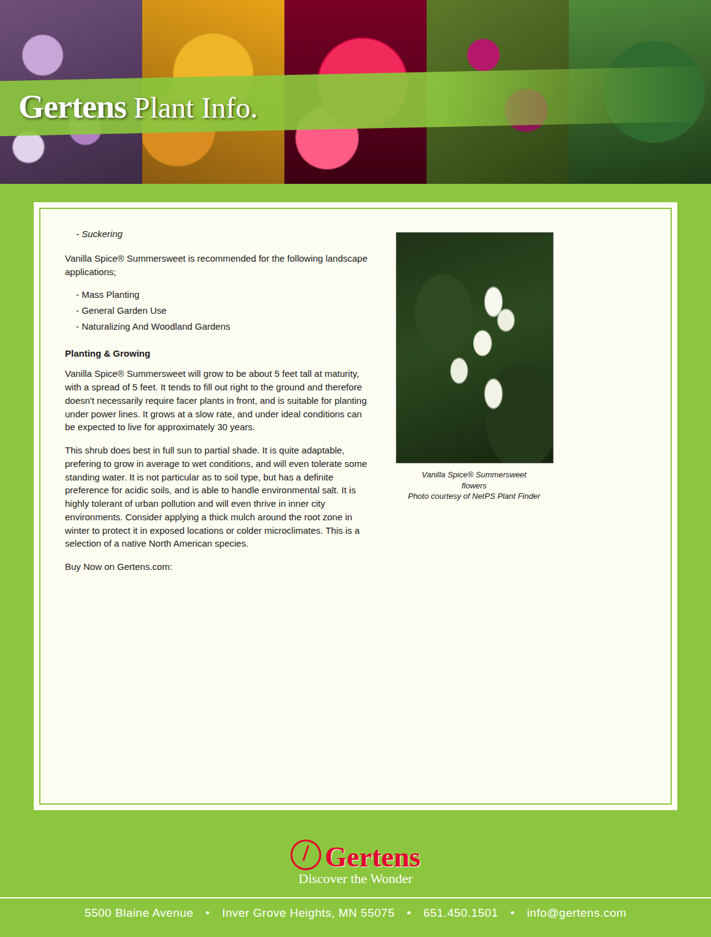Gertens Plant Info.
- Suckering
Vanilla Spice® Summersweet is recommended for the following landscape applications;
Mass Planting
General Garden Use
Naturalizing And Woodland Gardens
Planting & Growing
Vanilla Spice® Summersweet will grow to be about 5 feet tall at maturity, with a spread of 5 feet. It tends to fill out right to the ground and therefore doesn't necessarily require facer plants in front, and is suitable for planting under power lines. It grows at a slow rate, and under ideal conditions can be expected to live for approximately 30 years.
This shrub does best in full sun to partial shade. It is quite adaptable, prefering to grow in average to wet conditions, and will even tolerate some standing water. It is not particular as to soil type, but has a definite preference for acidic soils, and is able to handle environmental salt. It is highly tolerant of urban pollution and will even thrive in inner city environments. Consider applying a thick mulch around the root zone in winter to protect it in exposed locations or colder microclimates. This is a selection of a native North American species.
Buy Now on Gertens.com:
Vanilla Spice® Summersweet
flowers
Photo courtesy of NetPS Plant Finder
Gertens
Discover the Wonder
5500 Blaine Avenue • Inver Grove Heights, MN 55075 • 651.450.1501 • info@gertens.com